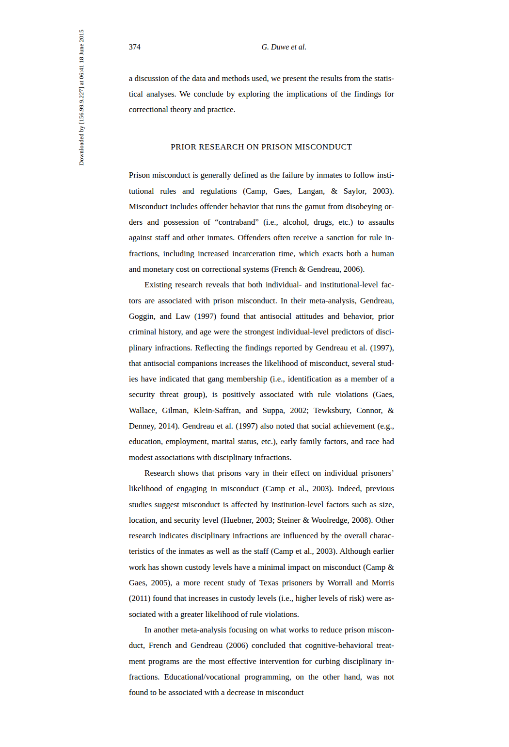Downloaded by [156.99.9.227] at 06:41 18 June 2015
374 G. Duwe et al.
a discussion of the data and methods used, we present the results from the statistical analyses. We conclude by exploring the implications of the findings for correctional theory and practice.
PRIOR RESEARCH ON PRISON MISCONDUCT
Prison misconduct is generally defined as the failure by inmates to follow institutional rules and regulations (Camp, Gaes, Langan, & Saylor, 2003). Misconduct includes offender behavior that runs the gamut from disobeying orders and possession of “contraband” (i.e., alcohol, drugs, etc.) to assaults against staff and other inmates. Offenders often receive a sanction for rule infractions, including increased incarceration time, which exacts both a human and monetary cost on correctional systems (French & Gendreau, 2006).
Existing research reveals that both individual- and institutional-level factors are associated with prison misconduct. In their meta-analysis, Gendreau, Goggin, and Law (1997) found that antisocial attitudes and behavior, prior criminal history, and age were the strongest individual-level predictors of disciplinary infractions. Reflecting the findings reported by Gendreau et al. (1997), that antisocial companions increases the likelihood of misconduct, several studies have indicated that gang membership (i.e., identification as a member of a security threat group), is positively associated with rule violations (Gaes, Wallace, Gilman, Klein-Saffran, and Suppa, 2002; Tewksbury, Connor, & Denney, 2014). Gendreau et al. (1997) also noted that social achievement (e.g., education, employment, marital status, etc.), early family factors, and race had modest associations with disciplinary infractions.
Research shows that prisons vary in their effect on individual prisoners’ likelihood of engaging in misconduct (Camp et al., 2003). Indeed, previous studies suggest misconduct is affected by institution-level factors such as size, location, and security level (Huebner, 2003; Steiner & Woolredge, 2008). Other research indicates disciplinary infractions are influenced by the overall characteristics of the inmates as well as the staff (Camp et al., 2003). Although earlier work has shown custody levels have a minimal impact on misconduct (Camp & Gaes, 2005), a more recent study of Texas prisoners by Worrall and Morris (2011) found that increases in custody levels (i.e., higher levels of risk) were associated with a greater likelihood of rule violations.
In another meta-analysis focusing on what works to reduce prison misconduct, French and Gendreau (2006) concluded that cognitive-behavioral treatment programs are the most effective intervention for curbing disciplinary infractions. Educational/vocational programming, on the other hand, was not found to be associated with a decrease in misconduct